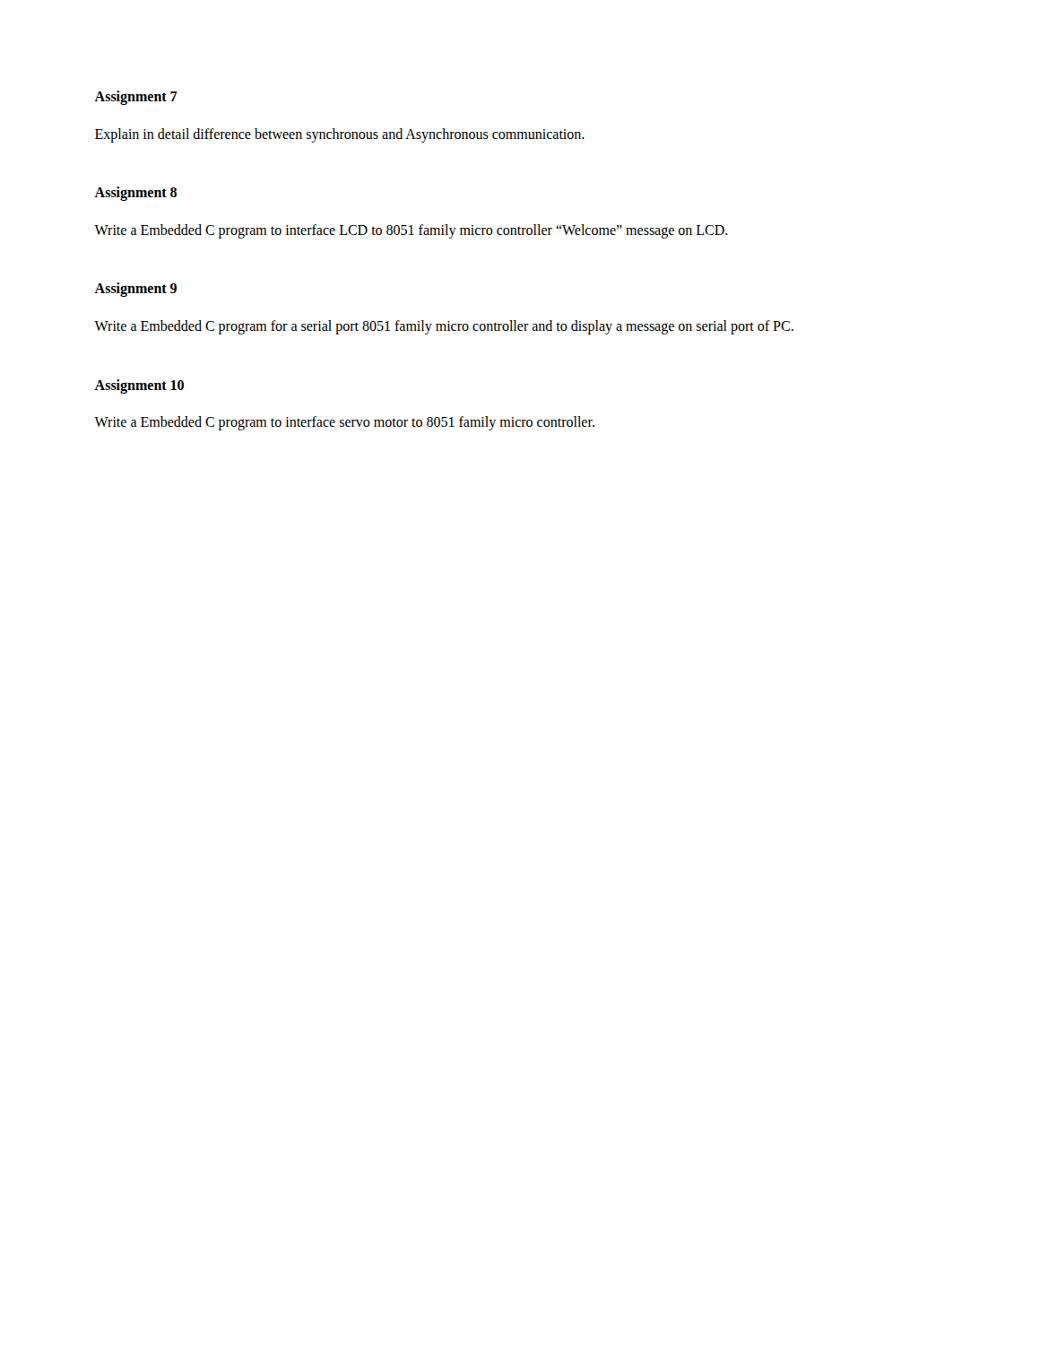Assignment 7
Explain in detail difference between synchronous and Asynchronous communication.
Assignment 8
Write a Embedded C program to interface LCD to 8051 family micro controller “Welcome” message on LCD.
Assignment 9
Write a Embedded C program for a serial port 8051 family micro controller and to display a message on serial port of PC.
Assignment 10
Write a Embedded C program to interface servo motor to 8051 family micro controller.